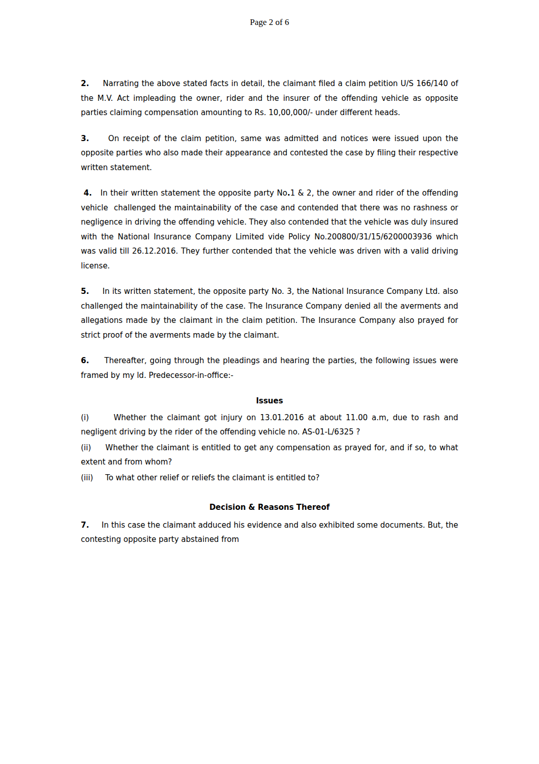Page 2 of 6
2. Narrating the above stated facts in detail, the claimant filed a claim petition U/S 166/140 of the M.V. Act impleading the owner, rider and the insurer of the offending vehicle as opposite parties claiming compensation amounting to Rs. 10,00,000/- under different heads.
3. On receipt of the claim petition, same was admitted and notices were issued upon the opposite parties who also made their appearance and contested the case by filing their respective written statement.
4. In their written statement the opposite party No. 1 & 2, the owner and rider of the offending vehicle challenged the maintainability of the case and contended that there was no rashness or negligence in driving the offending vehicle. They also contended that the vehicle was duly insured with the National Insurance Company Limited vide Policy No.200800/31/15/6200003936 which was valid till 26.12.2016. They further contended that the vehicle was driven with a valid driving license.
5. In its written statement, the opposite party No. 3, the National Insurance Company Ltd. also challenged the maintainability of the case. The Insurance Company denied all the averments and allegations made by the claimant in the claim petition. The Insurance Company also prayed for strict proof of the averments made by the claimant.
6. Thereafter, going through the pleadings and hearing the parties, the following issues were framed by my ld. Predecessor-in-office:-
Issues
(i) Whether the claimant got injury on 13.01.2016 at about 11.00 a.m, due to rash and negligent driving by the rider of the offending vehicle no. AS-01-L/6325 ?
(ii) Whether the claimant is entitled to get any compensation as prayed for, and if so, to what extent and from whom?
(iii) To what other relief or reliefs the claimant is entitled to?
Decision & Reasons Thereof
7. In this case the claimant adduced his evidence and also exhibited some documents. But, the contesting opposite party abstained from